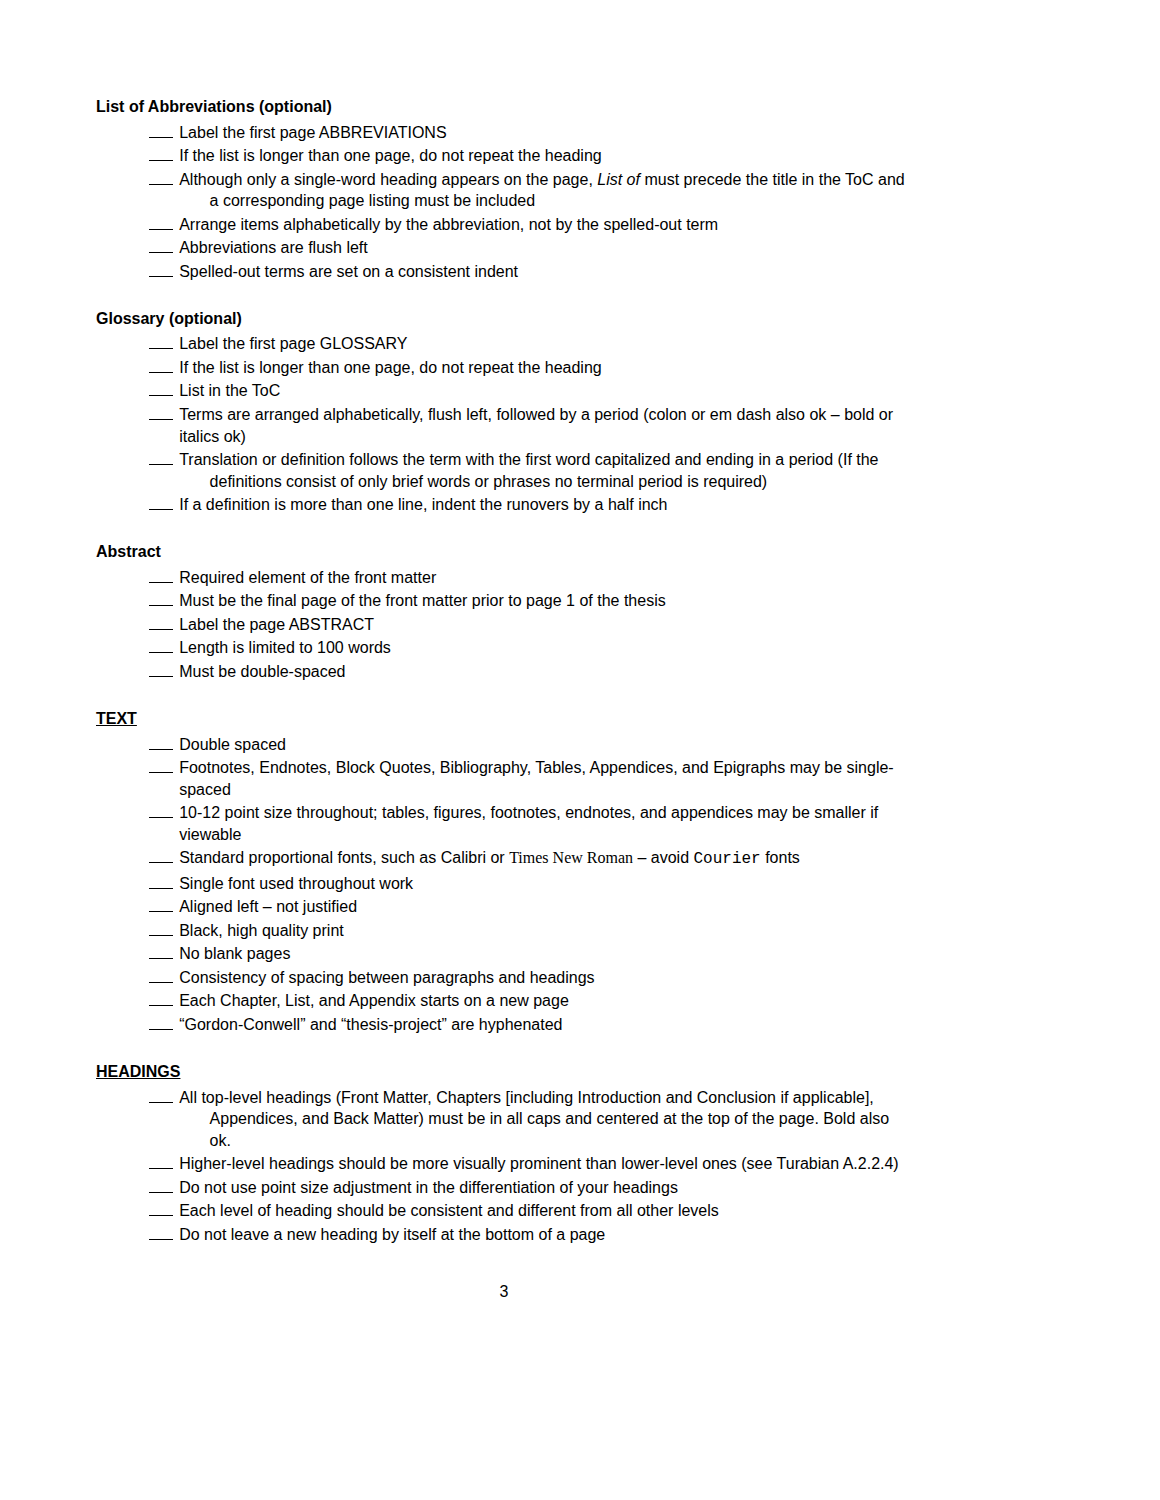List of Abbreviations (optional)
Label the first page ABBREVIATIONS
If the list is longer than one page, do not repeat the heading
Although only a single-word heading appears on the page, List of must precede the title in the ToC and a corresponding page listing must be included
Arrange items alphabetically by the abbreviation, not by the spelled-out term
Abbreviations are flush left
Spelled-out terms are set on a consistent indent
Glossary (optional)
Label the first page GLOSSARY
If the list is longer than one page, do not repeat the heading
List in the ToC
Terms are arranged alphabetically, flush left, followed by a period (colon or em dash also ok – bold or italics ok)
Translation or definition follows the term with the first word capitalized and ending in a period (If the definitions consist of only brief words or phrases no terminal period is required)
If a definition is more than one line, indent the runovers by a half inch
Abstract
Required element of the front matter
Must be the final page of the front matter prior to page 1 of the thesis
Label the page ABSTRACT
Length is limited to 100 words
Must be double-spaced
TEXT
Double spaced
Footnotes, Endnotes, Block Quotes, Bibliography, Tables, Appendices, and Epigraphs may be single-spaced
10-12 point size throughout; tables, figures, footnotes, endnotes, and appendices may be smaller if viewable
Standard proportional fonts, such as Calibri or Times New Roman – avoid Courier fonts
Single font used throughout work
Aligned left – not justified
Black, high quality print
No blank pages
Consistency of spacing between paragraphs and headings
Each Chapter, List, and Appendix starts on a new page
“Gordon-Conwell” and “thesis-project” are hyphenated
HEADINGS
All top-level headings (Front Matter, Chapters [including Introduction and Conclusion if applicable], Appendices, and Back Matter) must be in all caps and centered at the top of the page. Bold also ok.
Higher-level headings should be more visually prominent than lower-level ones (see Turabian A.2.2.4)
Do not use point size adjustment in the differentiation of your headings
Each level of heading should be consistent and different from all other levels
Do not leave a new heading by itself at the bottom of a page
3